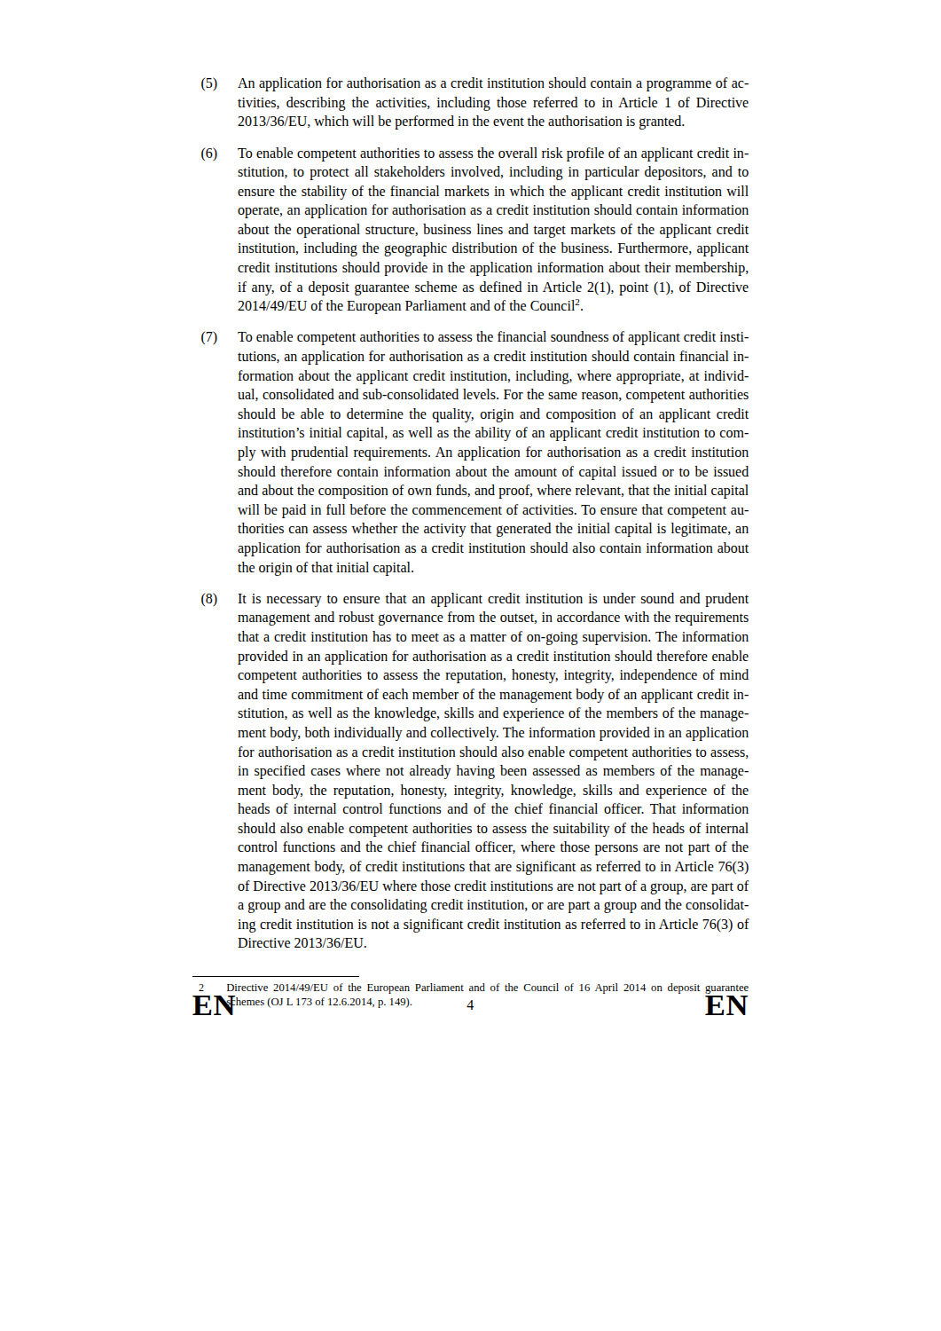(5)
An application for authorisation as a credit institution should contain a programme of activities, describing the activities, including those referred to in Article 1 of Directive 2013/36/EU, which will be performed in the event the authorisation is granted.
(6)
To enable competent authorities to assess the overall risk profile of an applicant credit institution, to protect all stakeholders involved, including in particular depositors, and to ensure the stability of the financial markets in which the applicant credit institution will operate, an application for authorisation as a credit institution should contain information about the operational structure, business lines and target markets of the applicant credit institution, including the geographic distribution of the business. Furthermore, applicant credit institutions should provide in the application information about their membership, if any, of a deposit guarantee scheme as defined in Article 2(1), point (1), of Directive 2014/49/EU of the European Parliament and of the Council2.
(7)
To enable competent authorities to assess the financial soundness of applicant credit institutions, an application for authorisation as a credit institution should contain financial information about the applicant credit institution, including, where appropriate, at individual, consolidated and sub-consolidated levels. For the same reason, competent authorities should be able to determine the quality, origin and composition of an applicant credit institution’s initial capital, as well as the ability of an applicant credit institution to comply with prudential requirements. An application for authorisation as a credit institution should therefore contain information about the amount of capital issued or to be issued and about the composition of own funds, and proof, where relevant, that the initial capital will be paid in full before the commencement of activities. To ensure that competent authorities can assess whether the activity that generated the initial capital is legitimate, an application for authorisation as a credit institution should also contain information about the origin of that initial capital.
(8)
It is necessary to ensure that an applicant credit institution is under sound and prudent management and robust governance from the outset, in accordance with the requirements that a credit institution has to meet as a matter of on-going supervision. The information provided in an application for authorisation as a credit institution should therefore enable competent authorities to assess the reputation, honesty, integrity, independence of mind and time commitment of each member of the management body of an applicant credit institution, as well as the knowledge, skills and experience of the members of the management body, both individually and collectively. The information provided in an application for authorisation as a credit institution should also enable competent authorities to assess, in specified cases where not already having been assessed as members of the management body, the reputation, honesty, integrity, knowledge, skills and experience of the heads of internal control functions and of the chief financial officer. That information should also enable competent authorities to assess the suitability of the heads of internal control functions and the chief financial officer, where those persons are not part of the management body, of credit institutions that are significant as referred to in Article 76(3) of Directive 2013/36/EU where those credit institutions are not part of a group, are part of a group and are the consolidating credit institution, or are part a group and the consolidating credit institution is not a significant credit institution as referred to in Article 76(3) of Directive 2013/36/EU.
2
Directive 2014/49/EU of the European Parliament and of the Council of 16 April 2014 on deposit guarantee schemes (OJ L 173 of 12.6.2014, p. 149).
EN
4
EN